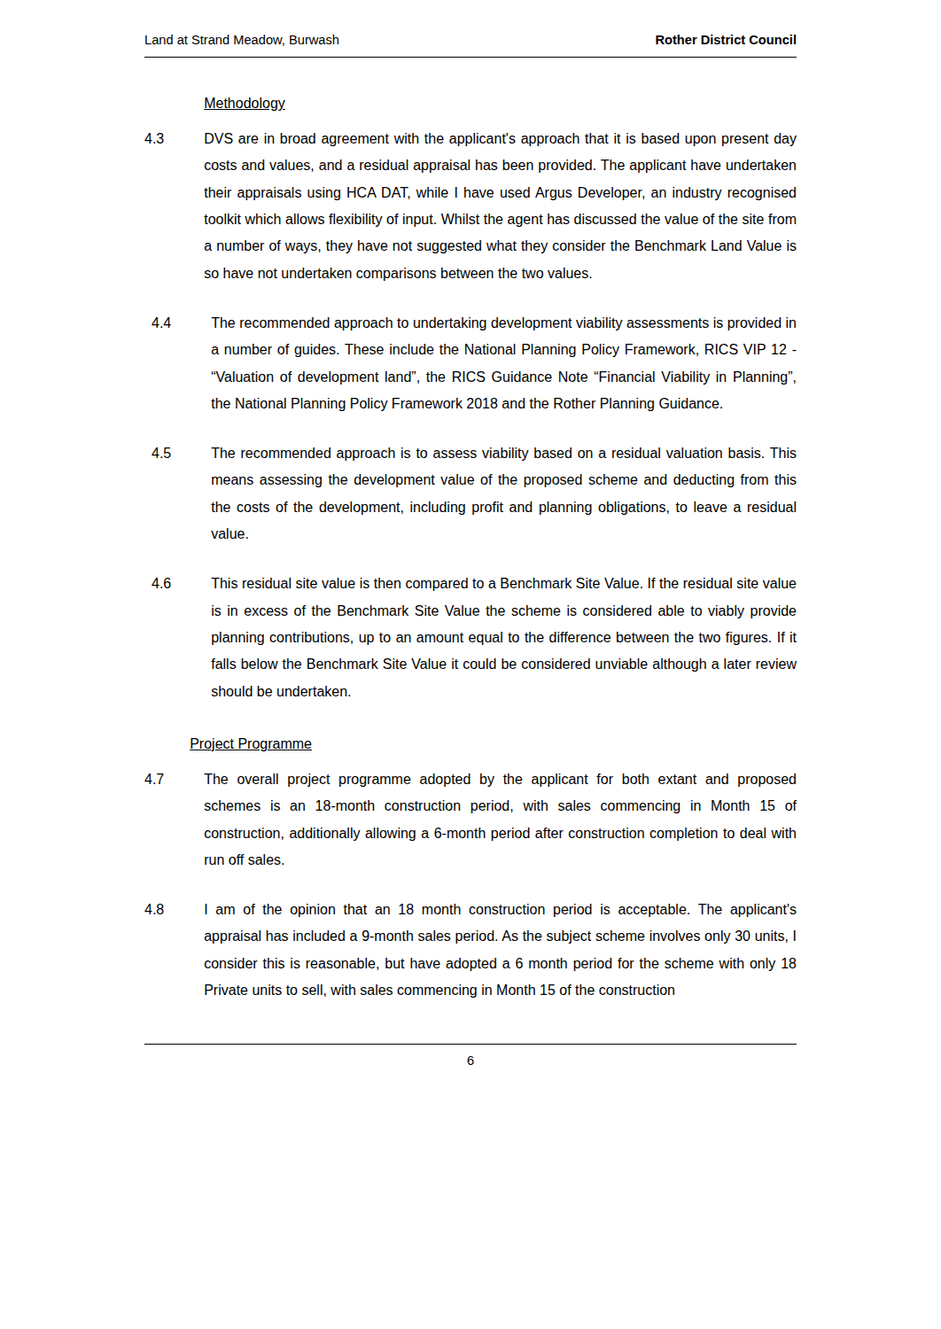Land at Strand Meadow, Burwash
Rother District Council
Methodology
4.3
DVS are in broad agreement with the applicant's approach that it is based upon present day costs and values, and a residual appraisal has been provided. The applicant have undertaken their appraisals using HCA DAT, while I have used Argus Developer, an industry recognised toolkit which allows flexibility of input. Whilst the agent has discussed the value of the site from a number of ways, they have not suggested what they consider the Benchmark Land Value is so have not undertaken comparisons between the two values.
4.4
The recommended approach to undertaking development viability assessments is provided in a number of guides. These include the National Planning Policy Framework, RICS VIP 12 - “Valuation of development land”, the RICS Guidance Note “Financial Viability in Planning”, the National Planning Policy Framework 2018 and the Rother Planning Guidance.
4.5
The recommended approach is to assess viability based on a residual valuation basis. This means assessing the development value of the proposed scheme and deducting from this the costs of the development, including profit and planning obligations, to leave a residual value.
4.6
This residual site value is then compared to a Benchmark Site Value. If the residual site value is in excess of the Benchmark Site Value the scheme is considered able to viably provide planning contributions, up to an amount equal to the difference between the two figures. If it falls below the Benchmark Site Value it could be considered unviable although a later review should be undertaken.
Project Programme
4.7
The overall project programme adopted by the applicant for both extant and proposed schemes is an 18-month construction period, with sales commencing in Month 15 of construction, additionally allowing a 6-month period after construction completion to deal with run off sales.
4.8
I am of the opinion that an 18 month construction period is acceptable. The applicant's appraisal has included a 9-month sales period. As the subject scheme involves only 30 units, I consider this is reasonable, but have adopted a 6 month period for the scheme with only 18 Private units to sell, with sales commencing in Month 15 of the construction
6